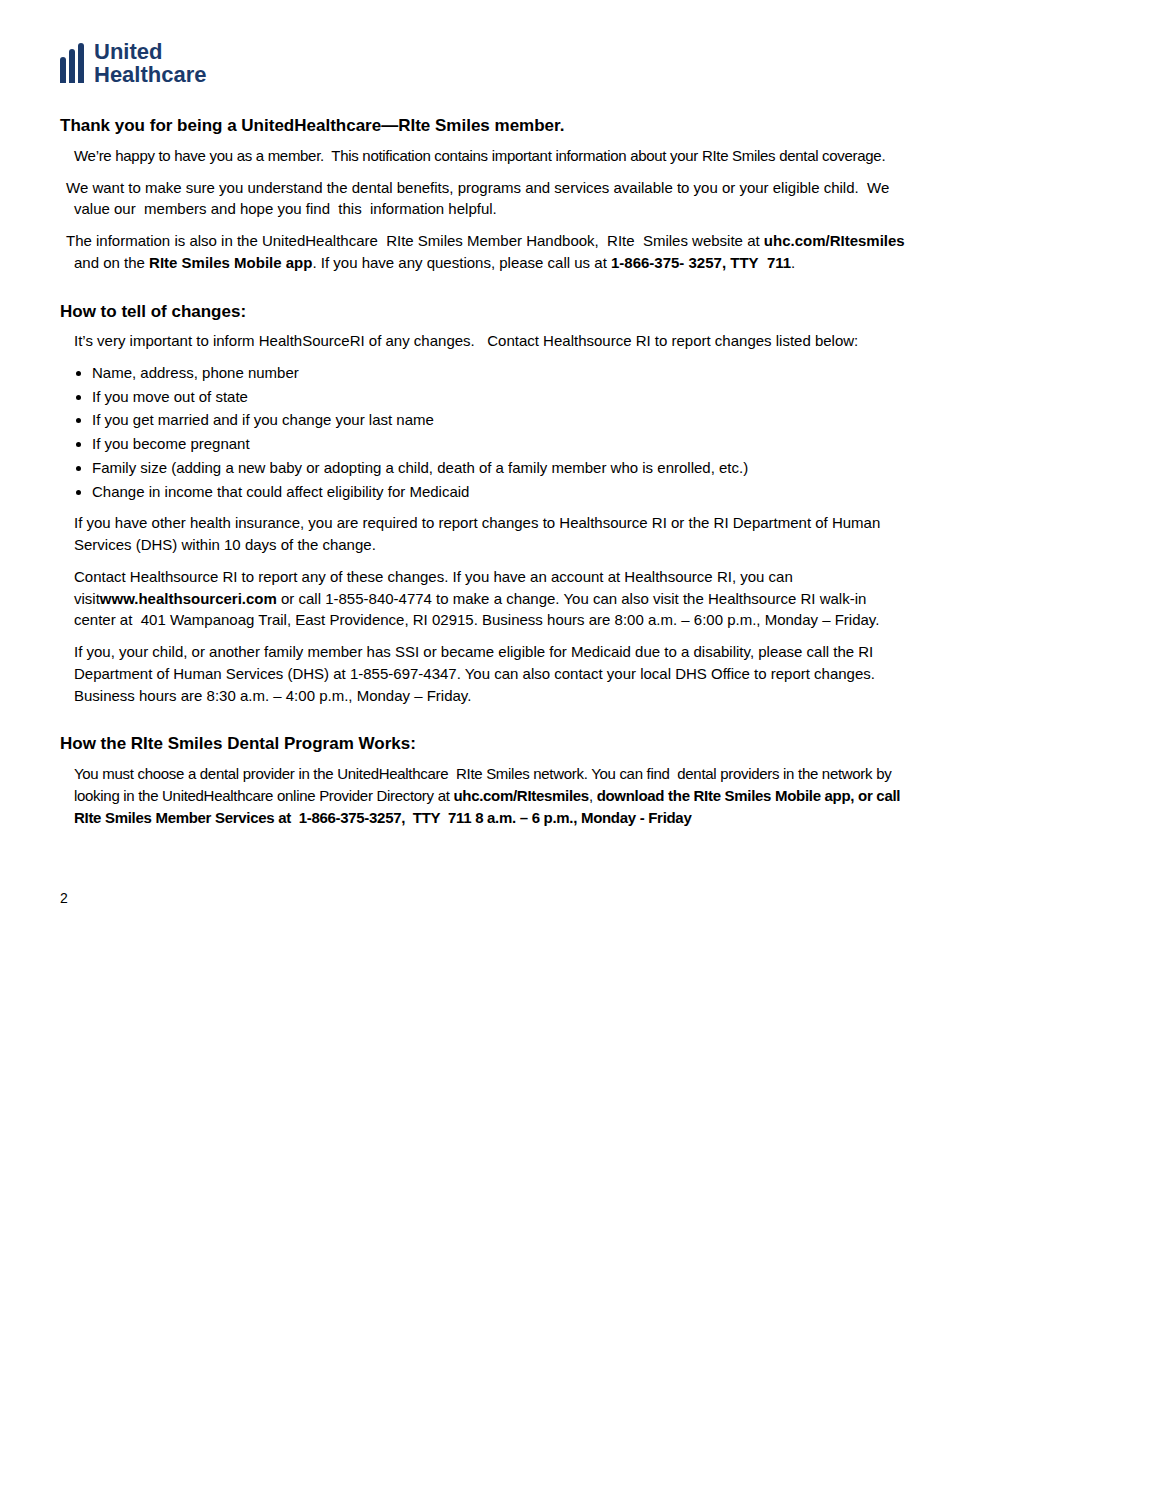United
Healthcare
Thank you for being a UnitedHealthcare—RIte Smiles member.
We’re happy to have you as a member. This notification contains important information about your RIte Smiles dental coverage.
We want to make sure you understand the dental benefits, programs and services available to you or your eligible child. We value our members and hope you find this information helpful.
The information is also in the UnitedHealthcare RIte Smiles Member Handbook, RIte Smiles website at uhc.com/RItesmiles and on the RIte Smiles Mobile app. If you have any questions, please call us at 1-866-375- 3257, TTY 711.
How to tell of changes:
It’s very important to inform HealthSourceRI of any changes. Contact Healthsource RI to report changes listed below:
Name, address, phone number
If you move out of state
If you get married and if you change your last name
If you become pregnant
Family size (adding a new baby or adopting a child, death of a family member who is enrolled, etc.)
Change in income that could affect eligibility for Medicaid
If you have other health insurance, you are required to report changes to Healthsource RI or the RI Department of Human Services (DHS) within 10 days of the change.
Contact Healthsource RI to report any of these changes. If you have an account at Healthsource RI, you can visitwww.healthsourceri.com or call 1-855-840-4774 to make a change. You can also visit the Healthsource RI walk-in center at 401 Wampanoag Trail, East Providence, RI 02915. Business hours are 8:00 a.m. – 6:00 p.m., Monday – Friday.
If you, your child, or another family member has SSI or became eligible for Medicaid due to a disability, please call the RI Department of Human Services (DHS) at 1-855-697-4347. You can also contact your local DHS Office to report changes. Business hours are 8:30 a.m. – 4:00 p.m., Monday – Friday.
How the RIte Smiles Dental Program Works:
You must choose a dental provider in the UnitedHealthcare RIte Smiles network. You can find dental providers in the network by looking in the UnitedHealthcare online Provider Directory at uhc.com/RItesmiles, download the RIte Smiles Mobile app, or call RIte Smiles Member Services at 1-866-375-3257, TTY 711 8 a.m. – 6 p.m., Monday - Friday
2